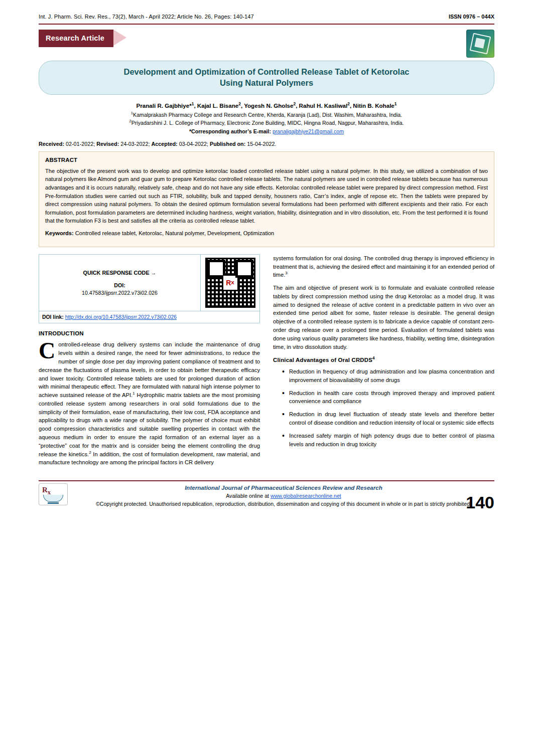Int. J. Pharm. Sci. Rev. Res., 73(2), March - April 2022; Article No. 26, Pages: 140-147
ISSN 0976 – 044X
Research Article
Development and Optimization of Controlled Release Tablet of Ketorolac
Using Natural Polymers
Pranali R. Gajbhiye*1, Kajal L. Bisane2, Yogesh N. Gholse2, Rahul H. Kasliwal2, Nitin B. Kohale1
1Kamalprakash Pharmacy College and Research Centre, Kherda, Karanja (Lad), Dist. Washim, Maharashtra, India.
2Priyadarshini J. L. College of Pharmacy, Electronic Zone Building, MIDC, Hingna Road, Nagpur, Maharashtra, India.
*Corresponding author’s E-mail: pranaligajbhiye21@gmail.com
Received: 02-01-2022; Revised: 24-03-2022; Accepted: 03-04-2022; Published on: 15-04-2022.
ABSTRACT
The objective of the present work was to develop and optimize ketorolac loaded controlled release tablet using a natural polymer. In this study, we utilized a combination of two natural polymers like Almond gum and guar gum to prepare Ketorolac controlled release tablets. The natural polymers are used in controlled release tablets because has numerous advantages and it is occurs naturally, relatively safe, cheap and do not have any side effects. Ketorolac controlled release tablet were prepared by direct compression method. First Pre-formulation studies were carried out such as FTIR, solubility, bulk and tapped density, housners ratio, Carr’s index, angle of repose etc. Then the tablets were prepared by direct compression using natural polymers. To obtain the desired optimum formulation several formulations had been performed with different excipients and their ratio. For each formulation, post formulation parameters are determined including hardness, weight variation, friability, disintegration and in vitro dissolution, etc. From the test performed it is found that the formulation F3 is best and satisfies all the criteria as controlled release tablet.
Keywords: Controlled release tablet, Ketorolac, Natural polymer, Development, Optimization
QUICK RESPONSE CODE →
DOI: 10.47583/ijpsrr.2022.v73i02.026
Rx
DOI link: http://dx.doi.org/10.47583/ijpsrr.2022.v73i02.026
INTRODUCTION
Controlled-release drug delivery systems can include the maintenance of drug levels within a desired range, the need for fewer administrations, to reduce the number of single dose per day improving patient compliance of treatment and to decrease the fluctuations of plasma levels, in order to obtain better therapeutic efficacy and lower toxicity. Controlled release tablets are used for prolonged duration of action with minimal therapeutic effect. They are formulated with natural high intense polymer to achieve sustained release of the API.1 Hydrophilic matrix tablets are the most promising controlled release system among researchers in oral solid formulations due to the simplicity of their formulation, ease of manufacturing, their low cost, FDA acceptance and applicability to drugs with a wide range of solubility. The polymer of choice must exhibit good compression characteristics and suitable swelling properties in contact with the aqueous medium in order to ensure the rapid formation of an external layer as a “protective” coat for the matrix and is consider being the element controlling the drug release the kinetics.2 In addition, the cost of formulation development, raw material, and manufacture technology are among the principal factors in CR delivery
systems formulation for oral dosing. The controlled drug therapy is improved efficiency in treatment that is, achieving the desired effect and maintaining it for an extended period of time.3
The aim and objective of present work is to formulate and evaluate controlled release tablets by direct compression method using the drug Ketorolac as a model drug. It was aimed to designed the release of active content in a predictable pattern in vivo over an extended time period albeit for some, faster release is desirable. The general design objective of a controlled release system is to fabricate a device capable of constant zero-order drug release over a prolonged time period. Evaluation of formulated tablets was done using various quality parameters like hardness, friability, wetting time, disintegration time, in vitro dissolution study.
Clinical Advantages of Oral CRDDS4
Reduction in frequency of drug administration and low plasma concentration and improvement of bioavailability of some drugs
Reduction in health care costs through improved therapy and improved patient convenience and compliance
Reduction in drug level fluctuation of steady state levels and therefore better control of disease condition and reduction intensity of local or systemic side effects
Increased safety margin of high potency drugs due to better control of plasma levels and reduction in drug toxicity
Rx
International Journal of Pharmaceutical Sciences Review and Research
Available online at www.globalresearchonline.net
©Copyright protected. Unauthorised republication, reproduction, distribution, dissemination and copying of this document in whole or in part is strictly prohibited.
140